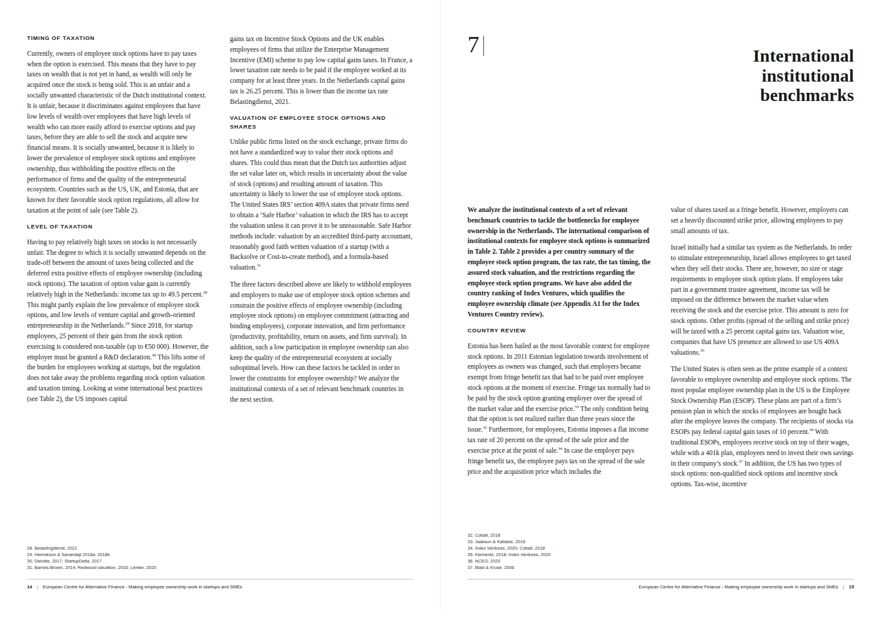Timing of taxation
Currently, owners of employee stock options have to pay taxes when the option is exercised. This means that they have to pay taxes on wealth that is not yet in hand, as wealth will only be acquired once the stock is being sold. This is an unfair and a socially unwanted characteristic of the Dutch institutional context. It is unfair, because it discriminates against employees that have low levels of wealth over employees that have high levels of wealth who can more easily afford to exercise options and pay taxes, before they are able to sell the stock and acquire new financial means. It is socially unwanted, because it is likely to lower the prevalence of employee stock options and employee ownership, thus withholding the positive effects on the performance of firms and the quality of the entrepreneurial ecosystem. Countries such as the US, UK, and Estonia, that are known for their favorable stock option regulations, all allow for taxation at the point of sale (see Table 2).
Level of taxation
Having to pay relatively high taxes on stocks is not necessarily unfair. The degree to which it is socially unwanted depends on the trade-off between the amount of taxes being collected and the deferred extra positive effects of employee ownership (including stock options). The taxation of option value gain is currently relatively high in the Netherlands: income tax up to 49.5 percent.28 This might partly explain the low prevalence of employee stock options, and low levels of venture capital and growth-oriented entrepreneurship in the Netherlands.29 Since 2018, for startup employees, 25 percent of their gain from the stock option exercising is considered non-taxable (up to €50 000). However, the employer must be granted a R&D declaration.30 This lifts some of the burden for employees working at startups, but the regulation does not take away the problems regarding stock option valuation and taxation timing. Looking at some international best practices (see Table 2), the US imposes capital
gains tax on Incentive Stock Options and the UK enables employees of firms that utilize the Enterprise Management Incentive (EMI) scheme to pay low capital gains taxes. In France, a lower taxation rate needs to be paid if the employee worked at its company for at least three years. In the Netherlands capital gains tax is 26.25 percent. This is lower than the income tax rate Belastingdienst, 2021.
Valuation of employee stock options and shares
Unlike public firms listed on the stock exchange, private firms do not have a standardized way to value their stock options and shares. This could thus mean that the Dutch tax authorities adjust the set value later on, which results in uncertainty about the value of stock (options) and resulting amount of taxation. This uncertainty is likely to lower the use of employee stock options. The United States IRS’ section 409A states that private firms need to obtain a ‘Safe Harbor’ valuation in which the IRS has to accept the valuation unless it can prove it to be unreasonable. Safe Harbor methods include: valuation by an accredited third-party accountant, reasonably good faith written valuation of a startup (with a Backsolve or Cost-to-create method), and a formula-based valuation.31
The three factors described above are likely to withhold employees and employers to make use of employee stock option schemes and constrain the positive effects of employee ownership (including employee stock options) on employee commitment (attracting and binding employees), corporate innovation, and firm performance (productivity, profitability, return on assets, and firm survival). In addition, such a low participation in employee ownership can also keep the quality of the entrepreneurial ecosystem at socially suboptimal levels. How can these factors be tackled in order to lower the constraints for employee ownership? We analyze the institutional contexts of a set of relevant benchmark countries in the next section.
28. Belastingdienst, 2021
29. Henrekson & Sanandaji 2018a; 2018b
30. Deloitte, 2017; StartupDelta, 2017
31. Barnes-Brown, 2014; Redwood valuation, 2016; Lemke, 2020
14| European Centre for Alternative Finance - Making employee ownership work in startups and SMEs
7
International
institutional
benchmarks
We analyze the institutional contexts of a set of relevant benchmark countries to tackle the bottlenecks for employee ownership in the Netherlands. The international comparison of institutional contexts for employee stock options is summarized in Table 2. Table 2 provides a per country summary of the employee stock option program, the tax rate, the tax timing, the assured stock valuation, and the restrictions regarding the employee stock option programs. We have also added the country ranking of Index Ventures, which qualifies the employee ownership climate (see Appendix A1 for the Index Ventures Country review).
Country review
Estonia has been hailed as the most favorable context for employee stock options. In 2011 Estonian legislation towards involvement of employees as owners was changed, such that employers became exempt from fringe benefit tax that had to be paid over employee stock options at the moment of exercise. Fringe tax normally had to be paid by the stock option granting employer over the spread of the market value and the exercise price.33 The only condition being that the option is not realized earlier than three years since the issue.32 Furthermore, for employees, Estonia imposes a flat income tax rate of 20 percent on the spread of the sale price and the exercise price at the point of sale.34 In case the employer pays fringe benefit tax, the employee pays tax on the spread of the sale price and the acquisition price which includes the
value of shares taxed as a fringe benefit. However, employers can set a heavily discounted strike price, allowing employees to pay small amounts of tax.
Israel initially had a similar tax system as the Netherlands. In order to stimulate entrepreneurship, Israel allows employees to get taxed when they sell their stocks. There are, however, no size or stage requirements to employee stock option plans. If employees take part in a government trustee agreement, income tax will be imposed on the difference between the market value when receiving the stock and the exercise price. This amount is zero for stock options. Other profits (spread of the selling and strike price) will be taxed with a 25 percent capital gains tax. Valuation wise, companies that have US presence are allowed to use US 409A valuations.35
The United States is often seen as the prime example of a context favorable to employee ownership and employee stock options. The most popular employee ownership plan in the US is the Employee Stock Ownership Plan (ESOP). These plans are part of a firm’s pension plan in which the stocks of employees are bought back after the employee leaves the company. The recipients of stocks via ESOPs pay federal capital gain taxes of 10 percent.36 With traditional ESOPs, employees receive stock on top of their wages, while with a 401k plan, employees need to invest their own savings in their company’s stock.37 In addition, the US has two types of stock options: non-qualified stock options and incentive stock options. Tax-wise, incentive
32. Cobalt, 2018
33. Jaakson & Kallaste, 2016
34. Index Ventures, 2020; Cobalt, 2018
35. Klementz, 2018; Index Ventures, 2020
36. NCEO, 2020
37. Blasi & Kruse, 2006
European Centre for Alternative Finance - Making employee ownership work in startups and SMEs |15